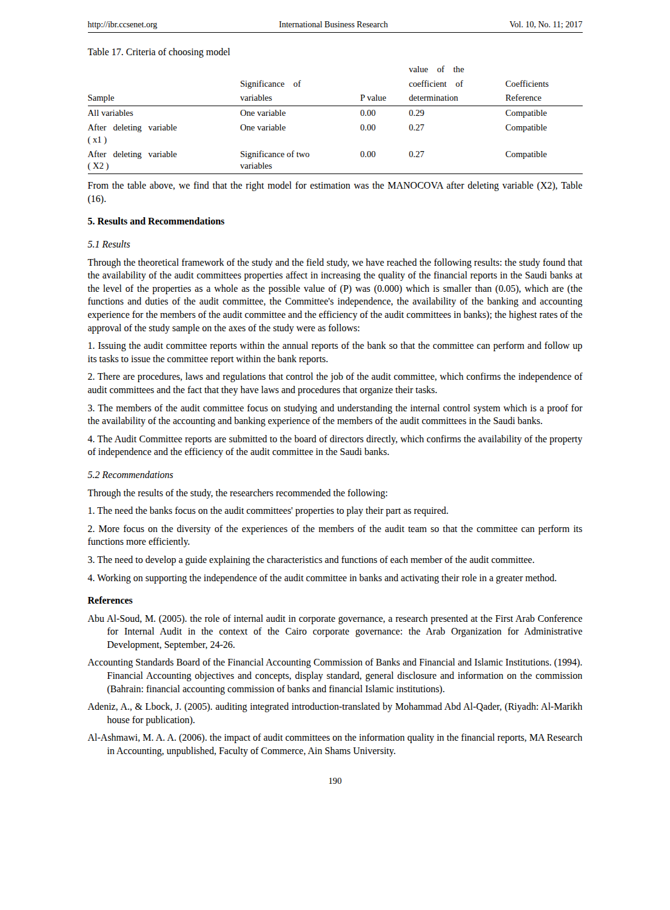http://ibr.ccsenet.org
International Business Research
Vol. 10, No. 11; 2017
Table 17. Criteria of choosing model
| | | | value of the | |
| --- | --- | --- | --- | --- |
| | Significance of | | coefficient of | Coefficients |
| Sample | variables | P value | determination | Reference |
| All variables | One variable | 0.00 | 0.29 | Compatible |
| After deleting variable ( x1 ) | One variable | 0.00 | 0.27 | Compatible |
| After deleting variable ( X2 ) | Significance of two variables | 0.00 | 0.27 | Compatible |
From the table above, we find that the right model for estimation was the MANOCOVA after deleting variable (X2), Table (16).
5. Results and Recommendations
5.1 Results
Through the theoretical framework of the study and the field study, we have reached the following results: the study found that the availability of the audit committees properties affect in increasing the quality of the financial reports in the Saudi banks at the level of the properties as a whole as the possible value of (P) was (0.000) which is smaller than (0.05), which are (the functions and duties of the audit committee, the Committee's independence, the availability of the banking and accounting experience for the members of the audit committee and the efficiency of the audit committees in banks); the highest rates of the approval of the study sample on the axes of the study were as follows:
1. Issuing the audit committee reports within the annual reports of the bank so that the committee can perform and follow up its tasks to issue the committee report within the bank reports.
2. There are procedures, laws and regulations that control the job of the audit committee, which confirms the independence of audit committees and the fact that they have laws and procedures that organize their tasks.
3. The members of the audit committee focus on studying and understanding the internal control system which is a proof for the availability of the accounting and banking experience of the members of the audit committees in the Saudi banks.
4. The Audit Committee reports are submitted to the board of directors directly, which confirms the availability of the property of independence and the efficiency of the audit committee in the Saudi banks.
5.2 Recommendations
Through the results of the study, the researchers recommended the following:
1. The need the banks focus on the audit committees' properties to play their part as required.
2. More focus on the diversity of the experiences of the members of the audit team so that the committee can perform its functions more efficiently.
3. The need to develop a guide explaining the characteristics and functions of each member of the audit committee.
4. Working on supporting the independence of the audit committee in banks and activating their role in a greater method.
References
Abu Al-Soud, M. (2005). the role of internal audit in corporate governance, a research presented at the First Arab Conference for Internal Audit in the context of the Cairo corporate governance: the Arab Organization for Administrative Development, September, 24-26.
Accounting Standards Board of the Financial Accounting Commission of Banks and Financial and Islamic Institutions. (1994). Financial Accounting objectives and concepts, display standard, general disclosure and information on the commission (Bahrain: financial accounting commission of banks and financial Islamic institutions).
Adeniz, A., & Lbock, J. (2005). auditing integrated introduction-translated by Mohammad Abd Al-Qader, (Riyadh: Al-Marikh house for publication).
Al-Ashmawi, M. A. A. (2006). the impact of audit committees on the information quality in the financial reports, MA Research in Accounting, unpublished, Faculty of Commerce, Ain Shams University.
190